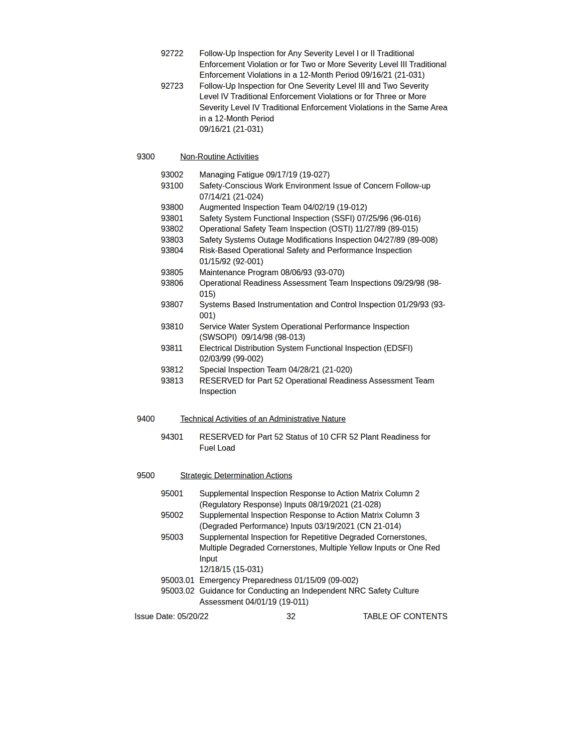92722
Follow-Up Inspection for Any Severity Level I or II Traditional Enforcement Violation or for Two or More Severity Level III Traditional Enforcement Violations in a 12-Month Period 09/16/21 (21-031)
92723
Follow-Up Inspection for One Severity Level III and Two Severity Level IV Traditional Enforcement Violations or for Three or More Severity Level IV Traditional Enforcement Violations in the Same Area in a 12-Month Period
09/16/21 (21-031)
9300
Non-Routine Activities
93002
Managing Fatigue 09/17/19 (19-027)
93100
Safety-Conscious Work Environment Issue of Concern Follow-up
07/14/21 (21-024)
93800
Augmented Inspection Team 04/02/19 (19-012)
93801
Safety System Functional Inspection (SSFI) 07/25/96 (96-016)
93802
Operational Safety Team Inspection (OSTI) 11/27/89 (89-015)
93803
Safety Systems Outage Modifications Inspection 04/27/89 (89-008)
93804
Risk-Based Operational Safety and Performance Inspection
01/15/92 (92-001)
93805
Maintenance Program 08/06/93 (93-070)
93806
Operational Readiness Assessment Team Inspections 09/29/98 (98-015)
93807
Systems Based Instrumentation and Control Inspection 01/29/93 (93-001)
93810
Service Water System Operational Performance Inspection
(SWSOPI) 09/14/98 (98-013)
93811
Electrical Distribution System Functional Inspection (EDSFI)
02/03/99 (99-002)
93812
Special Inspection Team 04/28/21 (21-020)
93813
RESERVED for Part 52 Operational Readiness Assessment Team Inspection
9400
Technical Activities of an Administrative Nature
94301
RESERVED for Part 52 Status of 10 CFR 52 Plant Readiness for Fuel Load
9500
Strategic Determination Actions
95001
Supplemental Inspection Response to Action Matrix Column 2
(Regulatory Response) Inputs 08/19/2021 (21-028)
95002
Supplemental Inspection Response to Action Matrix Column 3 (Degraded Performance) Inputs 03/19/2021 (CN 21-014)
95003
Supplemental Inspection for Repetitive Degraded Cornerstones, Multiple Degraded Cornerstones, Multiple Yellow Inputs or One Red Input
12/18/15 (15-031)
95003.01
Emergency Preparedness 01/15/09 (09-002)
95003.02
Guidance for Conducting an Independent NRC Safety Culture Assessment 04/01/19 (19-011)
Issue Date: 05/20/22 32 TABLE OF CONTENTS